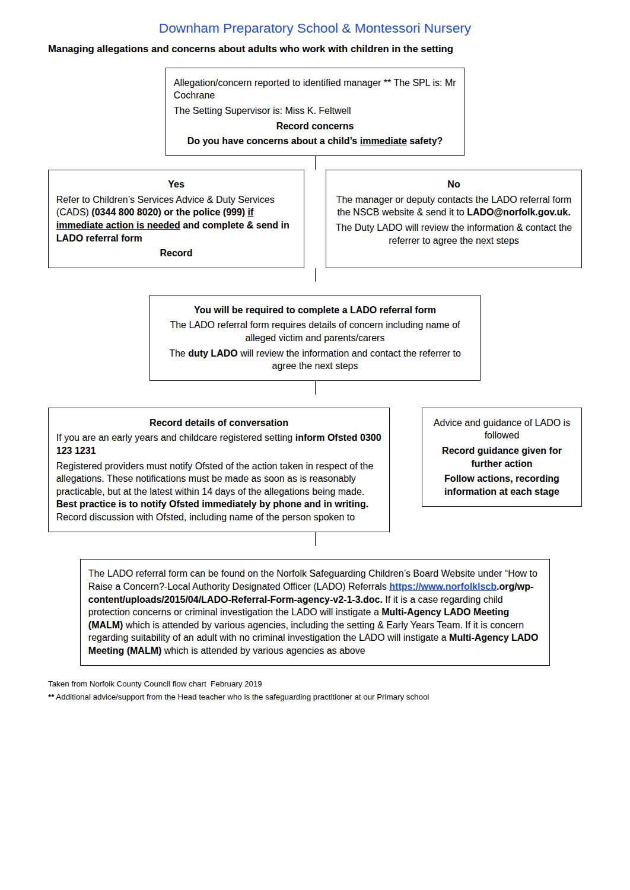Downham Preparatory School & Montessori Nursery
Managing allegations and concerns about adults who work with children in the setting
Allegation/concern reported to identified manager ** The SPL is: Mr Cochrane
The Setting Supervisor is: Miss K. Feltwell
Record concerns
Do you have concerns about a child’s immediate safety?
Yes
Refer to Children’s Services Advice & Duty Services (CADS) (0344 800 8020) or the police (999) if immediate action is needed and complete & send in LADO referral form
Record
No
The manager or deputy contacts the LADO referral form the NSCB website & send it to LADO@norfolk.gov.uk.
The Duty LADO will review the information & contact the referrer to agree the next steps
You will be required to complete a LADO referral form
The LADO referral form requires details of concern including name of alleged victim and parents/carers
The duty LADO will review the information and contact the referrer to agree the next steps
Record details of conversation
If you are an early years and childcare registered setting inform Ofsted 0300 123 1231
Registered providers must notify Ofsted of the action taken in respect of the allegations. These notifications must be made as soon as is reasonably practicable, but at the latest within 14 days of the allegations being made. Best practice is to notify Ofsted immediately by phone and in writing. Record discussion with Ofsted, including name of the person spoken to
Advice and guidance of LADO is followed
Record guidance given for further action
Follow actions, recording information at each stage
The LADO referral form can be found on the Norfolk Safeguarding Children’s Board Website under “How to Raise a Concern?-Local Authority Designated Officer (LADO) Referrals https://www.norfolklscb.org/wp-content/uploads/2015/04/LADO-Referral-Form-agency-v2-1-3.doc. If it is a case regarding child protection concerns or criminal investigation the LADO will instigate a Multi-Agency LADO Meeting (MALM) which is attended by various agencies, including the setting & Early Years Team. If it is concern regarding suitability of an adult with no criminal investigation the LADO will instigate a Multi-Agency LADO Meeting (MALM) which is attended by various agencies as above
Taken from Norfolk County Council flow chart February 2019
** Additional advice/support from the Head teacher who is the safeguarding practitioner at our Primary school